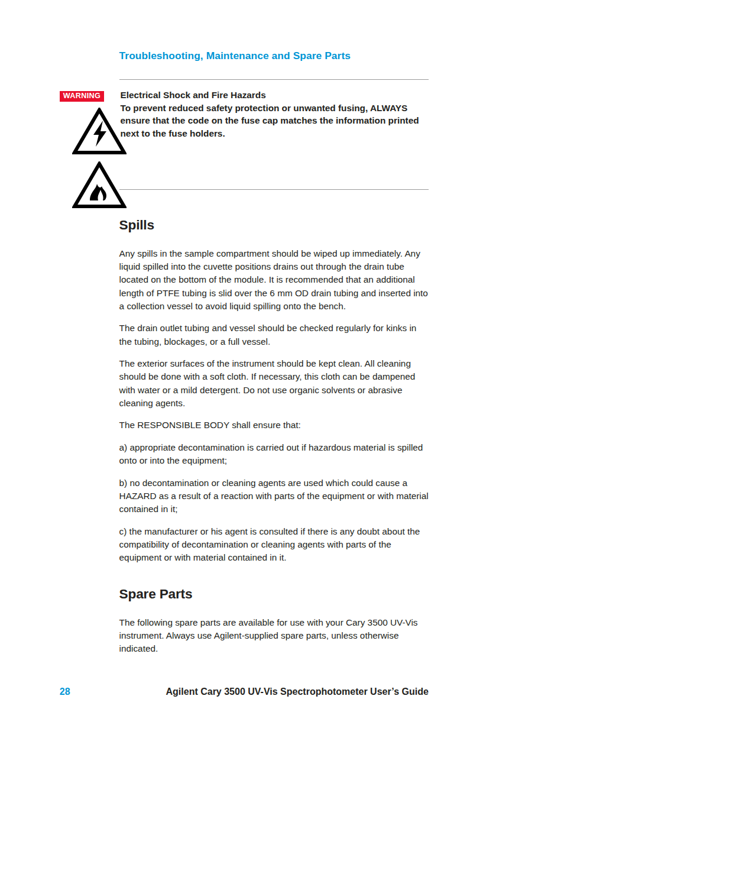Troubleshooting, Maintenance and Spare Parts
WARNING
Electrical Shock and Fire Hazards To prevent reduced safety protection or unwanted fusing, ALWAYS ensure that the code on the fuse cap matches the information printed next to the fuse holders.
Spills
Any spills in the sample compartment should be wiped up immediately. Any liquid spilled into the cuvette positions drains out through the drain tube located on the bottom of the module. It is recommended that an additional length of PTFE tubing is slid over the 6 mm OD drain tubing and inserted into a collection vessel to avoid liquid spilling onto the bench.
The drain outlet tubing and vessel should be checked regularly for kinks in the tubing, blockages, or a full vessel.
The exterior surfaces of the instrument should be kept clean. All cleaning should be done with a soft cloth. If necessary, this cloth can be dampened with water or a mild detergent. Do not use organic solvents or abrasive cleaning agents.
The RESPONSIBLE BODY shall ensure that:
a) appropriate decontamination is carried out if hazardous material is spilled onto or into the equipment;
b) no decontamination or cleaning agents are used which could cause a HAZARD as a result of a reaction with parts of the equipment or with material contained in it;
c) the manufacturer or his agent is consulted if there is any doubt about the compatibility of decontamination or cleaning agents with parts of the equipment or with material contained in it.
Spare Parts
The following spare parts are available for use with your Cary 3500 UV-Vis instrument. Always use Agilent-supplied spare parts, unless otherwise indicated.
28 Agilent Cary 3500 UV-Vis Spectrophotometer User’s Guide